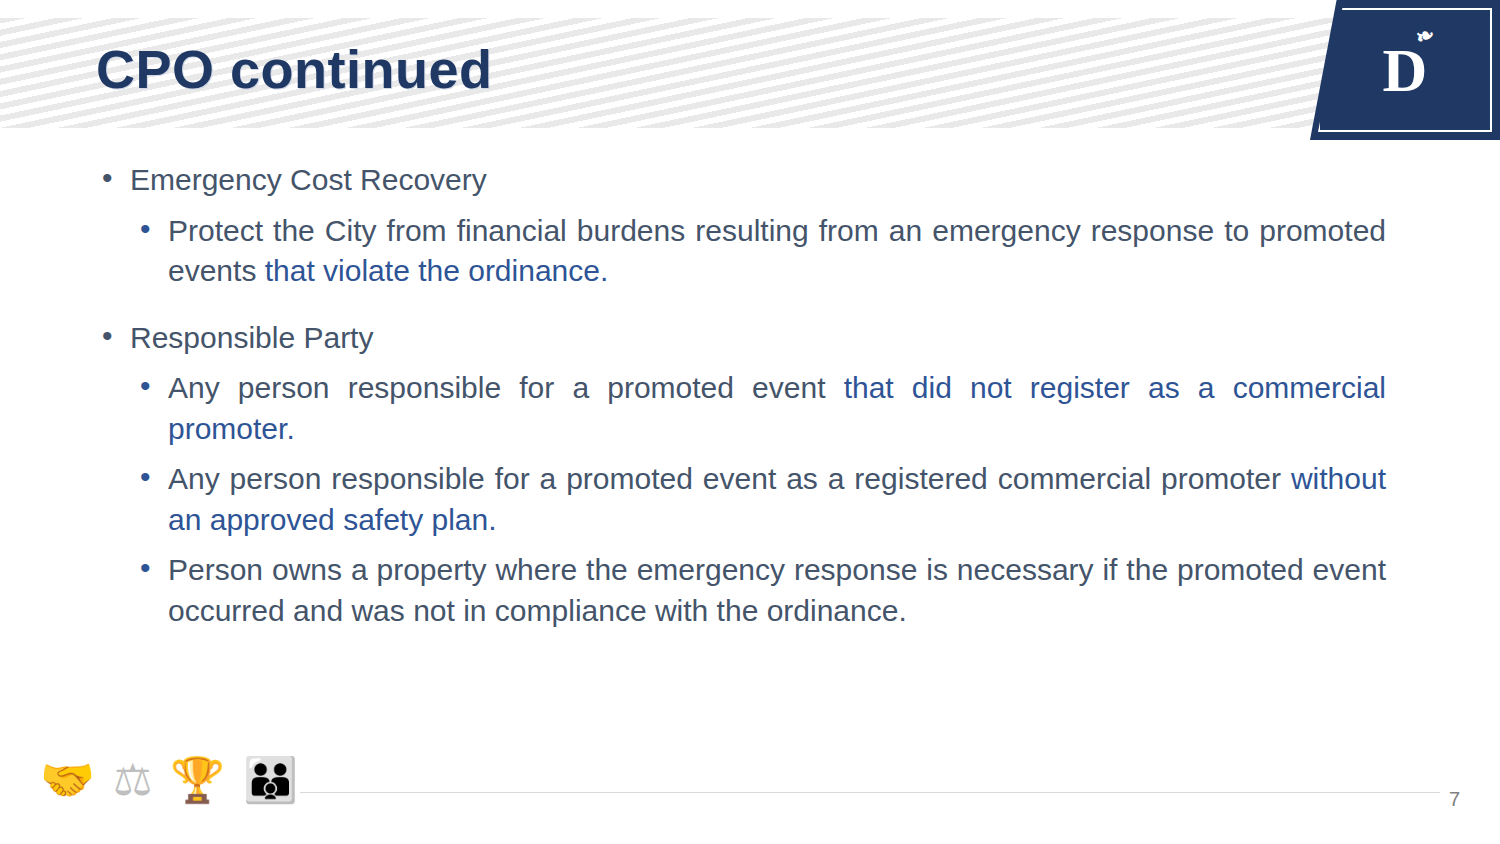CPO continued
D❧
Emergency Cost Recovery
Protect the City from financial burdens resulting from an emergency response to promoted events that violate the ordinance.
Responsible Party
Any person responsible for a promoted event that did not register as a commercial promoter.
Any person responsible for a promoted event as a registered commercial promoter without an approved safety plan.
Person owns a property where the emergency response is necessary if the promoted event occurred and was not in compliance with the ordinance.
🤝 ⚖ 🏆 👪
7